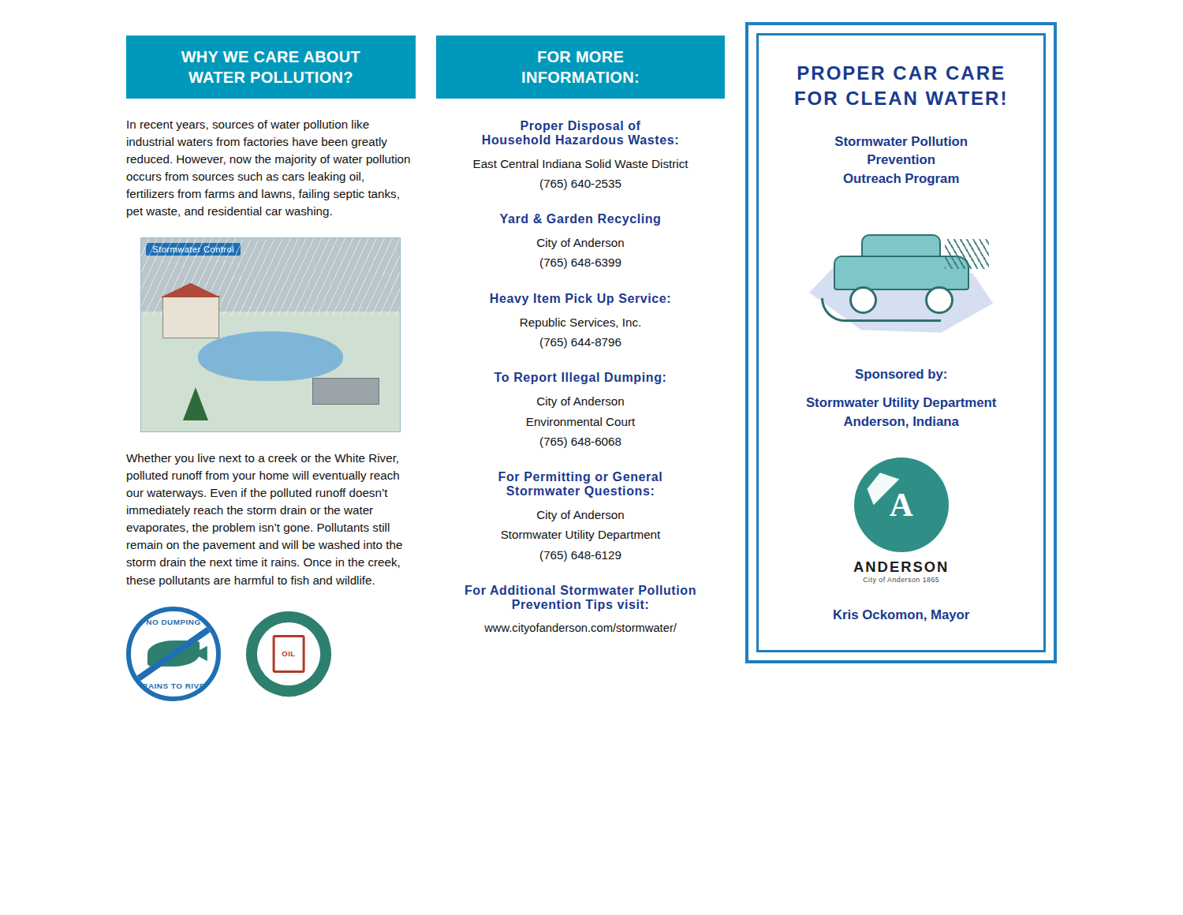WHY WE CARE ABOUT
WATER POLLUTION?
In recent years, sources of water pollution like industrial waters from factories have been greatly reduced. However, now the majority of water pollution occurs from sources such as cars leaking oil, fertilizers from farms and lawns, failing septic tanks, pet waste, and residential car washing.
Stormwater Control
Whether you live next to a creek or the White River, polluted runoff from your home will eventually reach our waterways. Even if the polluted runoff doesn’t immediately reach the storm drain or the water evaporates, the problem isn’t gone. Pollutants still remain on the pavement and will be washed into the storm drain the next time it rains. Once in the creek, these pollutants are harmful to fish and wildlife.
NO DUMPING DRAINS TO RIVER
OIL
FOR MORE
INFORMATION:
Proper Disposal of
Household Hazardous Wastes:
East Central Indiana Solid Waste District
(765) 640-2535
Yard & Garden Recycling
City of Anderson
(765) 648-6399
Heavy Item Pick Up Service:
Republic Services, Inc.
(765) 644-8796
To Report Illegal Dumping:
City of Anderson
Environmental Court
(765) 648-6068
For Permitting or General
Stormwater Questions:
City of Anderson
Stormwater Utility Department
(765) 648-6129
For Additional Stormwater Pollution
Prevention Tips visit:
www.cityofanderson.com/stormwater/
PROPER CAR CARE
FOR CLEAN WATER!
Stormwater Pollution
Prevention
Outreach Program
Sponsored by:
Stormwater Utility Department
Anderson, Indiana
A
ANDERSON
City of Anderson 1865
Kris Ockomon, Mayor